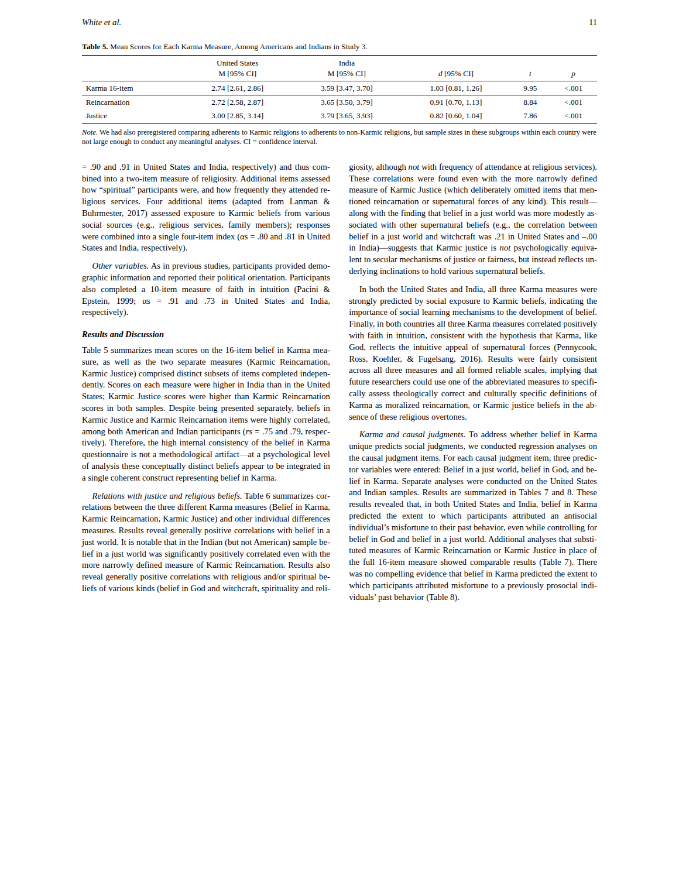White et al. 11
Table 5. Mean Scores for Each Karma Measure, Among Americans and Indians in Study 3.
| | United States M [95% CI] | India M [95% CI] | d [95% CI] | t | p |
| --- | --- | --- | --- | --- | --- |
| Karma 16-item | 2.74 [2.61, 2.86] | 3.59 [3.47, 3.70] | 1.03 [0.81, 1.26] | 9.95 | <.001 |
| Reincarnation | 2.72 [2.58, 2.87] | 3.65 [3.50, 3.79] | 0.91 [0.70, 1.13] | 8.84 | <.001 |
| Justice | 3.00 [2.85, 3.14] | 3.79 [3.65, 3.93] | 0.82 [0.60, 1.04] | 7.86 | <.001 |
Note. We had also preregistered comparing adherents to Karmic religions to adherents to non-Karmic religions, but sample sizes in these subgroups within each country were not large enough to conduct any meaningful analyses. CI = confidence interval.
= .90 and .91 in United States and India, respectively) and thus combined into a two-item measure of religiosity. Additional items assessed how “spiritual” participants were, and how frequently they attended religious services. Four additional items (adapted from Lanman & Buhrmester, 2017) assessed exposure to Karmic beliefs from various social sources (e.g., religious services, family members); responses were combined into a single four-item index (αs = .80 and .81 in United States and India, respectively).
Other variables. As in previous studies, participants provided demographic information and reported their political orientation. Participants also completed a 10-item measure of faith in intuition (Pacini & Epstein, 1999; αs = .91 and .73 in United States and India, respectively).
Results and Discussion
Table 5 summarizes mean scores on the 16-item belief in Karma measure, as well as the two separate measures (Karmic Reincarnation, Karmic Justice) comprised distinct subsets of items completed independently. Scores on each measure were higher in India than in the United States; Karmic Justice scores were higher than Karmic Reincarnation scores in both samples. Despite being presented separately, beliefs in Karmic Justice and Karmic Reincarnation items were highly correlated, among both American and Indian participants (rs = .75 and .79, respectively). Therefore, the high internal consistency of the belief in Karma questionnaire is not a methodological artifact—at a psychological level of analysis these conceptually distinct beliefs appear to be integrated in a single coherent construct representing belief in Karma.
Relations with justice and religious beliefs. Table 6 summarizes correlations between the three different Karma measures (Belief in Karma, Karmic Reincarnation, Karmic Justice) and other individual differences measures. Results reveal generally positive correlations with belief in a just world. It is notable that in the Indian (but not American) sample belief in a just world was significantly positively correlated even with the more narrowly defined measure of Karmic Reincarnation. Results also reveal generally positive correlations with religious and/or spiritual beliefs of various kinds (belief in God and witchcraft, spirituality and religiosity, although not with frequency of attendance at religious services). These correlations were found even with the more narrowly defined measure of Karmic Justice (which deliberately omitted items that mentioned reincarnation or supernatural forces of any kind). This result—along with the finding that belief in a just world was more modestly associated with other supernatural beliefs (e.g., the correlation between belief in a just world and witchcraft was .21 in United States and –.00 in India)—suggests that Karmic justice is not psychologically equivalent to secular mechanisms of justice or fairness, but instead reflects underlying inclinations to hold various supernatural beliefs.
In both the United States and India, all three Karma measures were strongly predicted by social exposure to Karmic beliefs, indicating the importance of social learning mechanisms to the development of belief. Finally, in both countries all three Karma measures correlated positively with faith in intuition, consistent with the hypothesis that Karma, like God, reflects the intuitive appeal of supernatural forces (Pennycook, Ross, Koehler, & Fugelsang, 2016). Results were fairly consistent across all three measures and all formed reliable scales, implying that future researchers could use one of the abbreviated measures to specifically assess theologically correct and culturally specific definitions of Karma as moralized reincarnation, or Karmic justice beliefs in the absence of these religious overtones.
Karma and causal judgments. To address whether belief in Karma unique predicts social judgments, we conducted regression analyses on the causal judgment items. For each causal judgment item, three predictor variables were entered: Belief in a just world, belief in God, and belief in Karma. Separate analyses were conducted on the United States and Indian samples. Results are summarized in Tables 7 and 8. These results revealed that, in both United States and India, belief in Karma predicted the extent to which participants attributed an antisocial individual’s misfortune to their past behavior, even while controlling for belief in God and belief in a just world. Additional analyses that substituted measures of Karmic Reincarnation or Karmic Justice in place of the full 16-item measure showed comparable results (Table 7). There was no compelling evidence that belief in Karma predicted the extent to which participants attributed misfortune to a previously prosocial individuals’ past behavior (Table 8).